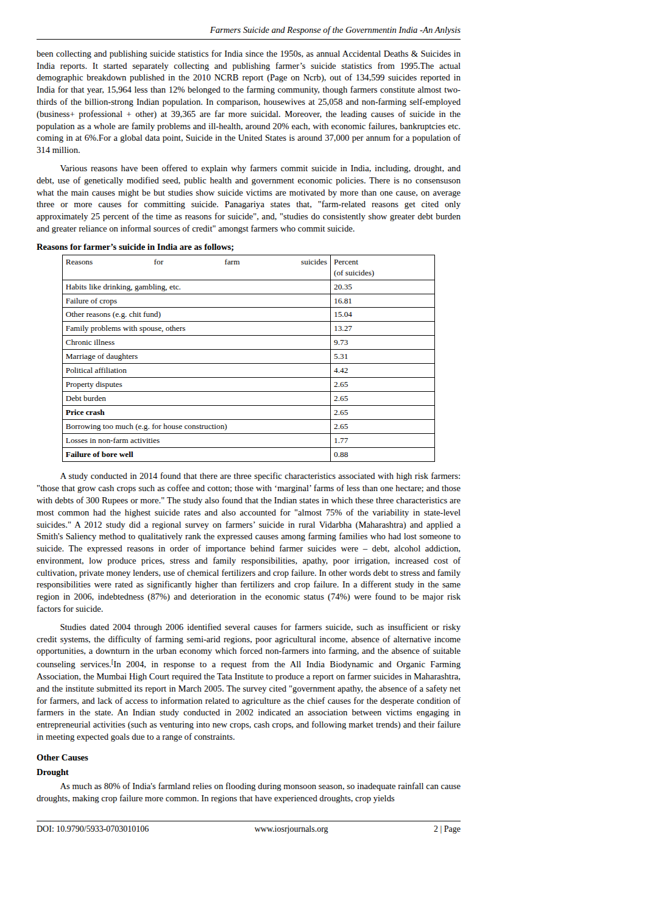Farmers Suicide and Response of the Governmentin India -An Anlysis
been collecting and publishing suicide statistics for India since the 1950s, as annual Accidental Deaths & Suicides in India reports. It started separately collecting and publishing farmer’s suicide statistics from 1995.The actual demographic breakdown published in the 2010 NCRB report (Page on Ncrb), out of 134,599 suicides reported in India for that year, 15,964 less than 12% belonged to the farming community, though farmers constitute almost two-thirds of the billion-strong Indian population. In comparison, housewives at 25,058 and non-farming self-employed (business+ professional + other) at 39,365 are far more suicidal. Moreover, the leading causes of suicide in the population as a whole are family problems and ill-health, around 20% each, with economic failures, bankruptcies etc. coming in at 6%.For a global data point, Suicide in the United States is around 37,000 per annum for a population of 314 million.
Various reasons have been offered to explain why farmers commit suicide in India, including, drought, and debt, use of genetically modified seed, public health and government economic policies. There is no consensuson what the main causes might be but studies show suicide victims are motivated by more than one cause, on average three or more causes for committing suicide. Panagariya states that, "farm-related reasons get cited only approximately 25 percent of the time as reasons for suicide", and, "studies do consistently show greater debt burden and greater reliance on informal sources of credit" amongst farmers who commit suicide.
Reasons for farmer’s suicide in India are as follows;
| Reasons for farm suicides | Percent (of suicides) |
| Habits like drinking, gambling, etc. | 20.35 |
| Failure of crops | 16.81 |
| Other reasons (e.g. chit fund) | 15.04 |
| Family problems with spouse, others | 13.27 |
| Chronic illness | 9.73 |
| Marriage of daughters | 5.31 |
| Political affiliation | 4.42 |
| Property disputes | 2.65 |
| Debt burden | 2.65 |
| Price crash | 2.65 |
| Borrowing too much (e.g. for house construction) | 2.65 |
| Losses in non-farm activities | 1.77 |
| Failure of bore well | 0.88 |
A study conducted in 2014 found that there are three specific characteristics associated with high risk farmers: "those that grow cash crops such as coffee and cotton; those with ‘marginal’ farms of less than one hectare; and those with debts of 300 Rupees or more." The study also found that the Indian states in which these three characteristics are most common had the highest suicide rates and also accounted for "almost 75% of the variability in state-level suicides." A 2012 study did a regional survey on farmers’ suicide in rural Vidarbha (Maharashtra) and applied a Smith's Saliency method to qualitatively rank the expressed causes among farming families who had lost someone to suicide. The expressed reasons in order of importance behind farmer suicides were – debt, alcohol addiction, environment, low produce prices, stress and family responsibilities, apathy, poor irrigation, increased cost of cultivation, private money lenders, use of chemical fertilizers and crop failure. In other words debt to stress and family responsibilities were rated as significantly higher than fertilizers and crop failure. In a different study in the same region in 2006, indebtedness (87%) and deterioration in the economic status (74%) were found to be major risk factors for suicide.
Studies dated 2004 through 2006 identified several causes for farmers suicide, such as insufficient or risky credit systems, the difficulty of farming semi-arid regions, poor agricultural income, absence of alternative income opportunities, a downturn in the urban economy which forced non-farmers into farming, and the absence of suitable counseling services.[In 2004, in response to a request from the All India Biodynamic and Organic Farming Association, the Mumbai High Court required the Tata Institute to produce a report on farmer suicides in Maharashtra, and the institute submitted its report in March 2005. The survey cited "government apathy, the absence of a safety net for farmers, and lack of access to information related to agriculture as the chief causes for the desperate condition of farmers in the state. An Indian study conducted in 2002 indicated an association between victims engaging in entrepreneurial activities (such as venturing into new crops, cash crops, and following market trends) and their failure in meeting expected goals due to a range of constraints.
Other Causes
Drought
As much as 80% of India's farmland relies on flooding during monsoon season, so inadequate rainfall can cause droughts, making crop failure more common. In regions that have experienced droughts, crop yields
DOI: 10.9790/5933-0703010106 www.iosrjournals.org 2 | Page